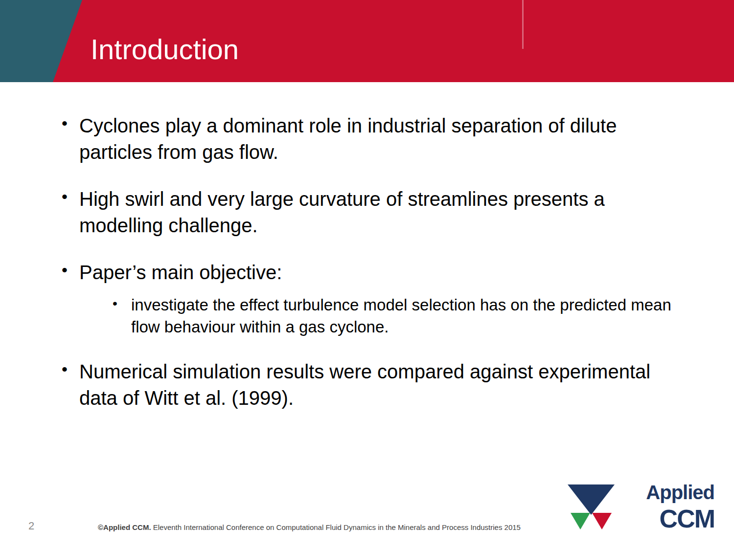Introduction
Cyclones play a dominant role in industrial separation of dilute particles from gas flow.
High swirl and very large curvature of streamlines presents a modelling challenge.
Paper’s main objective:
investigate the effect turbulence model selection has on the predicted mean flow behaviour within a gas cyclone.
Numerical simulation results were compared against experimental data of Witt et al. (1999).
2
©Applied CCM. Eleventh International Conference on Computational Fluid Dynamics in the Minerals and Process Industries 2015
Applied
CCM